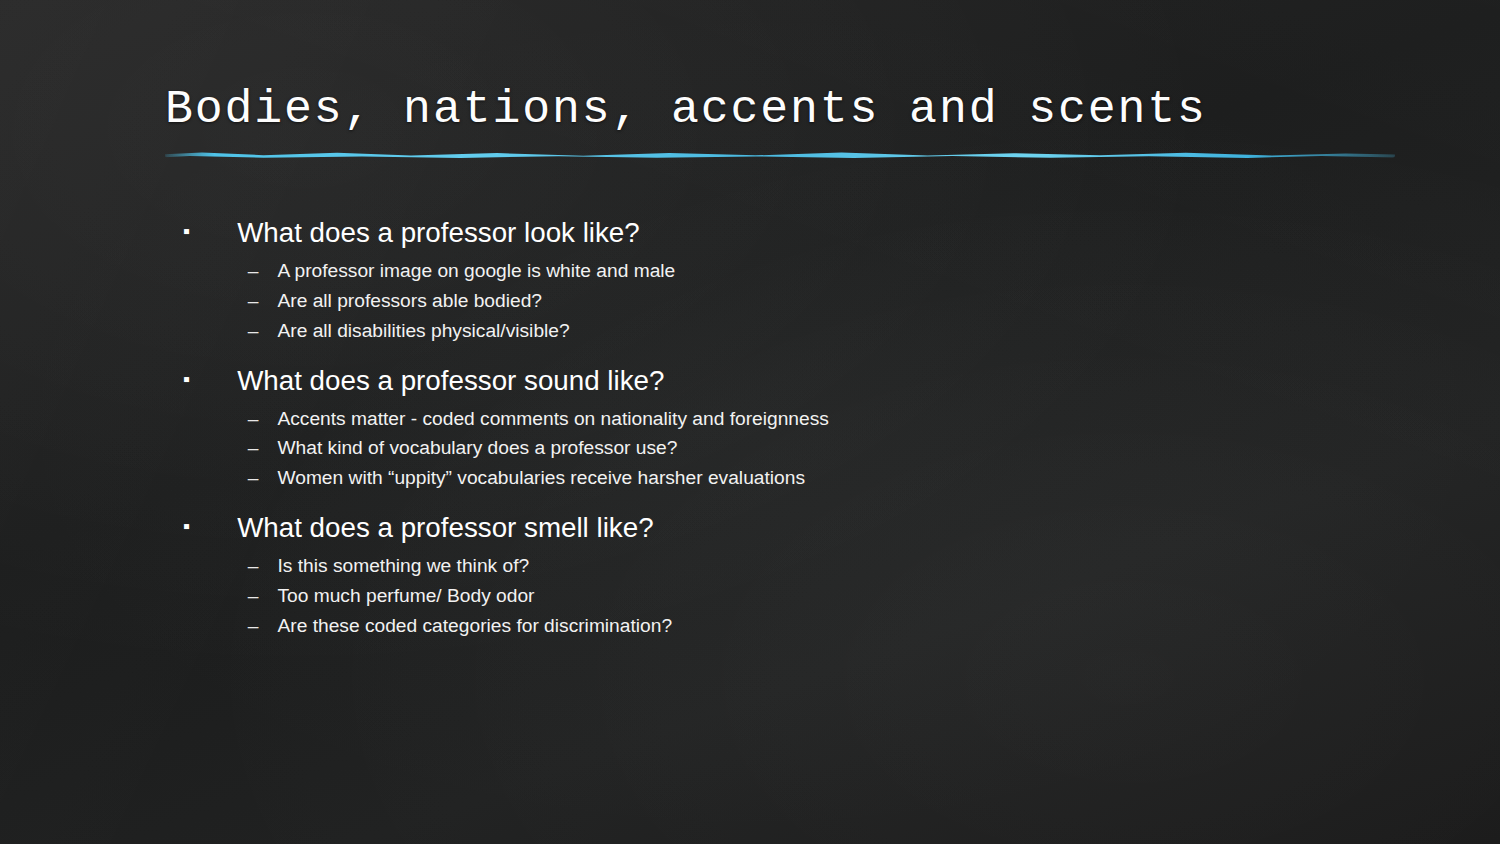Bodies, nations, accents and scents
What does a professor look like?
A professor image on google is white and male
Are all professors able bodied?
Are all disabilities physical/visible?
What does a professor sound like?
Accents matter - coded comments on nationality and foreignness
What kind of vocabulary does a professor use?
Women with “uppity” vocabularies receive harsher evaluations
What does a professor smell like?
Is this something we think of?
Too much perfume/ Body odor
Are these coded categories for discrimination?